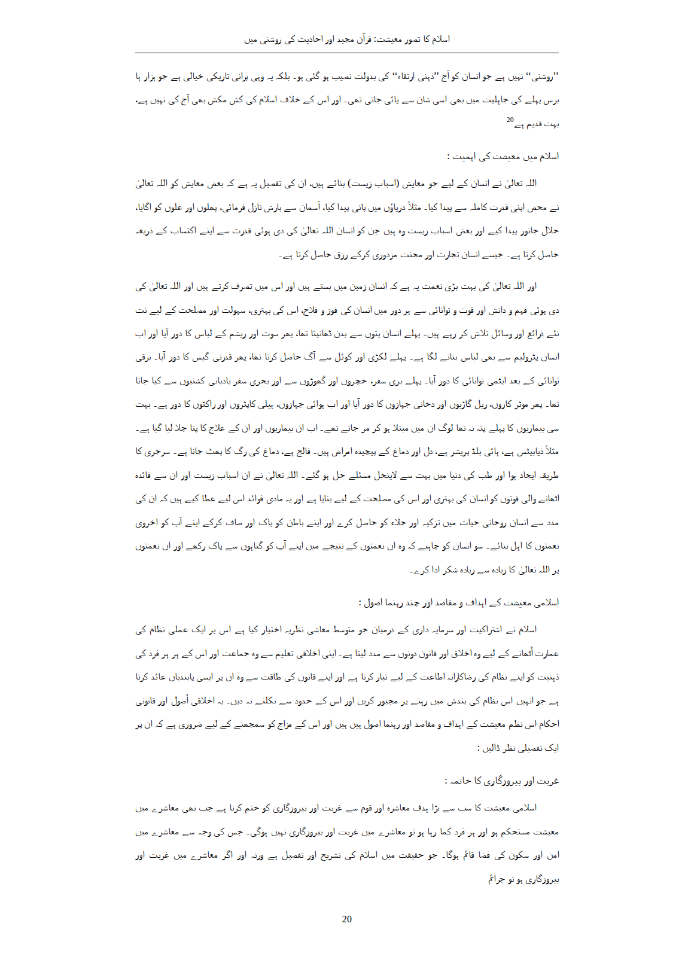اسلام کا تصور معیشت: قرآن مجید اور احادیث کی روشنی میں
’’روشنی‘‘ نہیں ہے جو انسان کو آج ’’ذہنی ارتقاء‘‘ کی بدولت نصیب ہو گئی ہو۔ بلکہ یہ وہی پرانی تاریکی خیالی ہے جو ہزار ہا برس پہلے کی جاہلیت میں بھی اسی شان سے پائی جاتی تھی۔ اور اس کے خلاف اسلام کی کش مکش بھی آج کی نہیں ہے، بہت قدیم ہے20
اسلام میں معیشت کی اہمیت :
اللہ تعالیٰ نے انسان کے لیے جو معایش (اسباب زیست) بنائے ہیں، ان کی تفصیل یہ ہے کہ بعض معایش کو اللہ تعالیٰ نے محض اپنی قدرت کاملہ سے پیدا کیا۔ مثلاً دریاؤں میں پانی پیدا کیا، آسمان سے بارش نازل فرمائی، پھلوں اور غلوں کو اگایا، حلال جانور پیدا کیے اور بعض اسباب زیست وہ ہیں جن کو انسان اللہ تعالیٰ کی دی ہوئی قدرت سے اپنے اکتساب کے ذریعہ حاصل کرتا ہے۔ جیسے انسان تجارت اور محنت مزدوری کرکے رزق حاصل کرتا ہے۔
اور اللہ تعالیٰ کی بہت بڑی نعمت یہ ہے کہ انسان زمین میں بستے ہیں اور اس میں تصرف کرتے ہیں اور اللہ تعالیٰ کی دی ہوئی فہم و دانش اور قوت و توانائی سے ہر دور میں انسان کی فوز و فلاح، اس کی بہتری، سہولت اور مصلحت کے لیے نت نئے ذرائع اور وسائل تلاش کر رہے ہیں۔ پہلے انسان پتوں سے بدن ڈھانپتا تھا، پھر سوت اور ریشم کے لباس کا دور آیا اور اب انسان پٹرولیم سے بھی لباس بنانے لگا ہے۔ پہلے لکڑی اور کوئل سے آگ حاصل کرتا تھا، پھر قدرتی گیس کا دور آیا۔ برقی توانائی کے بعد ایٹمی توانائی کا دور آیا۔ پہلے بری سفر، خچروں اور گھوڑوں سے اور بحری سفر بادبانی کشتیوں سے کیا جاتا تھا۔ پھر موٹر کاروں، ریل گاڑیوں اور دخانی جہازوں کا دور آیا اور اب ہوائی جہازوں، ہیلی کاپٹروں اور راکٹوں کا دور ہے۔ بہت سی بیماریوں کا پہلے پتہ نہ تھا لوگ ان میں مبتلا ہو کر مر جاتے تھے۔ اب ان بیماریوں اور ان کے علاج کا پتا چلا لیا گیا ہے۔ مثلاً ذیابیٹس ہے، ہائی بلڈ پریشر ہے، دل اور دماغ کے پیچیدہ امراض ہیں۔ فالج ہے، دماغ کی رگ کا پھٹ جانا ہے۔ سرجری کا طریقہ ایجاد ہوا اور طب کی دنیا میں بہت سے لاینحل مسئلے حل ہو گئے۔ اللہ تعالیٰ نے ان اسباب زیست اور ان سے فائدہ اٹھانے والی قوتوں کو انسان کی بہتری اور اس کی مصلحت کے لیے بنایا ہے اور یہ مادی فوائد اس لیے عطا کیے ہیں کہ ان کی مدد سے انسان روحانی حیات میں تزکیہ اور جلاء کو حاصل کرے اور اپنے باطن کو پاک اور صاف کرکے اپنے آپ کو اخروی نعمتوں کا اہل بنائے۔ سو انسان کو چاہیے کہ وہ ان نعمتوں کے نتیجے میں اپنے آپ کو گناہوں سے پاک رکھے اور ان نعمتوں پر اللہ تعالیٰ کا زیادہ سے زیادہ شکر ادا کرے۔
اسلامی معیشت کے اہداف و مقاصد اور چند رہنما اصول :
اسلام نے اشتراکیت اور سرمایہ داری کے درمیان جو متوسط معاشی نظریہ اختیار کیا ہے اس پر ایک عملی نظام کی عمارت اُٹھانے کے لیے وہ اخلاق اور قانون دونوں سے مدد لیتا ہے۔ اپنی اخلاقی تعلیم سے وہ جماعت اور اس کے ہر ہر فرد کی ذہنیت کو اپنے نظام کی رضاکارانہ اطاعت کے لیے تیار کرتا ہے اور اپنے قانون کی طاقت سے وہ ان پر ایسی پابندیاں عائد کرتا ہے جو انہیں اس نظام کی بندش میں رہنے پر مجبور کریں اور اس کے حدود سے نکلنے نہ دیں۔ یہ اخلاقی اُصول اور قانونی احکام اس نظم معیشت کے اہداف و مقاصد اور رہنما اصول ہیں ہیں اور اس کے مزاج کو سمجھنے کے لیے ضروری ہے کہ ان پر ایک تفصیلی نظر ڈالیں :
غربت اور بیروزگاری کا خاتمہ :
اسلامی معیشت کا سب سے بڑا ہدف معاشرہ اور قوم سے غربت اور بیروزگاری کو ختم کرنا ہے جب بھی معاشرے میں معیشت مستحکم ہو اور ہر فرد کما رہا ہو تو معاشرے میں غربت اور بیروزگاری نہیں ہوگی۔ جس کی وجہ سے معاشرے میں امن اور سکون کی فضا قائم ہوگا۔ جو حقیقت میں اسلام کی تشریح اور تفصیل ہے ورنہ اور اگر معاشرے میں غربت اور بیروزگاری ہو تو جرائم
20